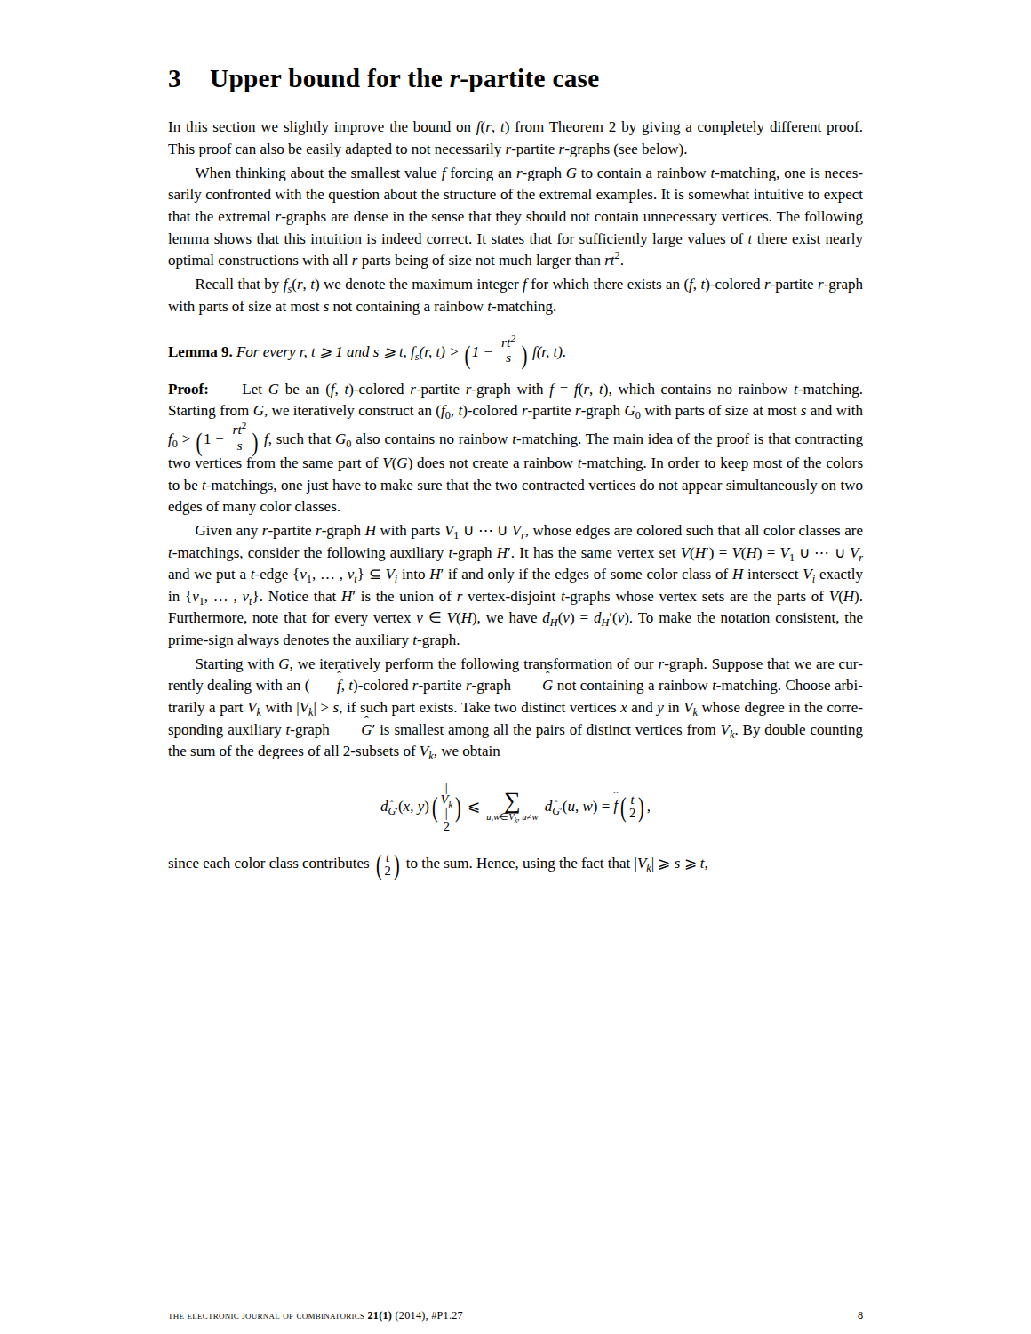3 Upper bound for the r-partite case
In this section we slightly improve the bound on f(r, t) from Theorem 2 by giving a completely different proof. This proof can also be easily adapted to not necessarily r-partite r-graphs (see below).
When thinking about the smallest value f forcing an r-graph G to contain a rainbow t-matching, one is necessarily confronted with the question about the structure of the extremal examples. It is somewhat intuitive to expect that the extremal r-graphs are dense in the sense that they should not contain unnecessary vertices. The following lemma shows that this intuition is indeed correct. It states that for sufficiently large values of t there exist nearly optimal constructions with all r parts being of size not much larger than rt2.
Recall that by fs(r, t) we denote the maximum integer f for which there exists an (f, t)-colored r-partite r-graph with parts of size at most s not containing a rainbow t-matching.
Lemma 9. For every r, t ⩾ 1 and s ⩾ t, fs(r, t) > (1 − rt2 s) f(r, t).
Proof: Let G be an (f, t)-colored r-partite r-graph with f = f(r, t), which contains no rainbow t-matching. Starting from G, we iteratively construct an (f0, t)-colored r-partite r-graph G0 with parts of size at most s and with f0 > (1 − rt2 s) f, such that G0 also contains no rainbow t-matching. The main idea of the proof is that contracting two vertices from the same part of V(G) does not create a rainbow t-matching. In order to keep most of the colors to be t-matchings, one just have to make sure that the two contracted vertices do not appear simultaneously on two edges of many color classes.
Given any r-partite r-graph H with parts V1 ∪ ⋯ ∪ Vr, whose edges are colored such that all color classes are t-matchings, consider the following auxiliary t-graph H′. It has the same vertex set V(H′) = V(H) = V1 ∪ ⋯ ∪ Vr and we put a t-edge {v1, … , vt} ⊆ Vi into H′ if and only if the edges of some color class of H intersect Vi exactly in {v1, … , vt}. Notice that H′ is the union of r vertex-disjoint t-graphs whose vertex sets are the parts of V(H). Furthermore, note that for every vertex v ∈ V(H), we have dH(v) = dH′(v). To make the notation consistent, the prime-sign always denotes the auxiliary t-graph.
Starting with G, we iteratively perform the following transformation of our r-graph. Suppose that we are currently dealing with an (ˆf, t)-colored r-partite r-graph ˆG not containing a rainbow t-matching. Choose arbitrarily a part Vk with |Vk| > s, if such part exists. Take two distinct vertices x and y in Vk whose degree in the corresponding auxiliary t-graph ˆG′ is smallest among all the pairs of distinct vertices from Vk. By double counting the sum of the degrees of all 2-subsets of Vk, we obtain
dˆG′(x, y)(|Vk|2) ⩽ ∑u,w∈Vk, u≠w dˆG′(u, w) = ˆf(t 2),
since each color class contributes (t 2) to the sum. Hence, using the fact that |Vk| ⩾ s ⩾ t,
the electronic journal of combinatorics 21(1) (2014), #P1.27
8